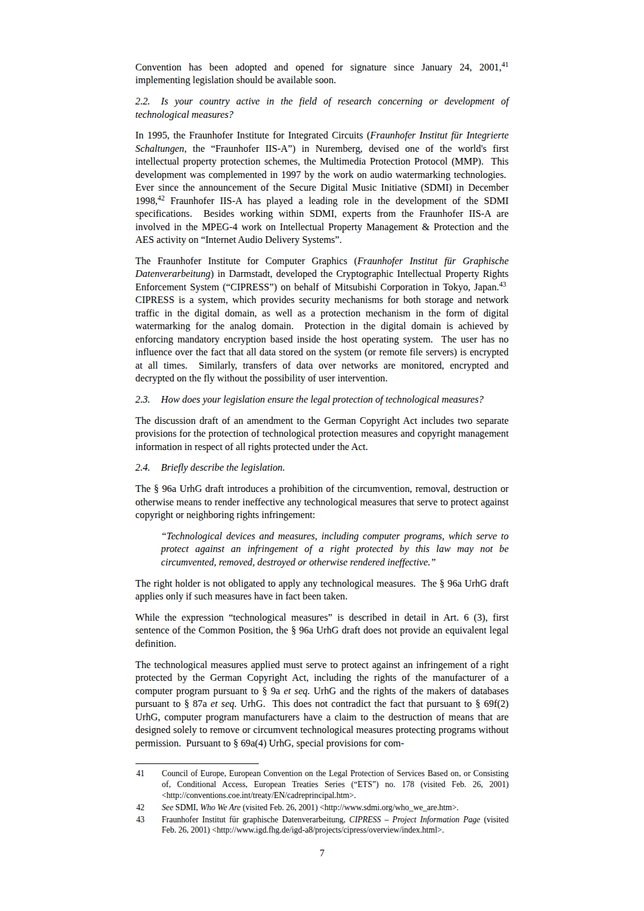Convention has been adopted and opened for signature since January 24, 2001,41 implementing legislation should be available soon.
2.2. Is your country active in the field of research concerning or development of technological measures?
In 1995, the Fraunhofer Institute for Integrated Circuits (Fraunhofer Institut für Integrierte Schaltungen, the “Fraunhofer IIS-A”) in Nuremberg, devised one of the world's first intellectual property protection schemes, the Multimedia Protection Protocol (MMP). This development was complemented in 1997 by the work on audio watermarking technologies. Ever since the announcement of the Secure Digital Music Initiative (SDMI) in December 1998,42 Fraunhofer IIS-A has played a leading role in the development of the SDMI specifications. Besides working within SDMI, experts from the Fraunhofer IIS-A are involved in the MPEG-4 work on Intellectual Property Management & Protection and the AES activity on “Internet Audio Delivery Systems”.
The Fraunhofer Institute for Computer Graphics (Fraunhofer Institut für Graphische Datenverarbeitung) in Darmstadt, developed the Cryptographic Intellectual Property Rights Enforcement System (“CIPRESS”) on behalf of Mitsubishi Corporation in Tokyo, Japan.43 CIPRESS is a system, which provides security mechanisms for both storage and network traffic in the digital domain, as well as a protection mechanism in the form of digital watermarking for the analog domain. Protection in the digital domain is achieved by enforcing mandatory encryption based inside the host operating system. The user has no influence over the fact that all data stored on the system (or remote file servers) is encrypted at all times. Similarly, transfers of data over networks are monitored, encrypted and decrypted on the fly without the possibility of user intervention.
2.3. How does your legislation ensure the legal protection of technological measures?
The discussion draft of an amendment to the German Copyright Act includes two separate provisions for the protection of technological protection measures and copyright management information in respect of all rights protected under the Act.
2.4. Briefly describe the legislation.
The § 96a UrhG draft introduces a prohibition of the circumvention, removal, destruction or otherwise means to render ineffective any technological measures that serve to protect against copyright or neighboring rights infringement:
“Technological devices and measures, including computer programs, which serve to protect against an infringement of a right protected by this law may not be circumvented, removed, destroyed or otherwise rendered ineffective.”
The right holder is not obligated to apply any technological measures. The § 96a UrhG draft applies only if such measures have in fact been taken.
While the expression “technological measures” is described in detail in Art. 6 (3), first sentence of the Common Position, the § 96a UrhG draft does not provide an equivalent legal definition.
The technological measures applied must serve to protect against an infringement of a right protected by the German Copyright Act, including the rights of the manufacturer of a computer program pursuant to § 9a et seq. UrhG and the rights of the makers of databases pursuant to § 87a et seq. UrhG. This does not contradict the fact that pursuant to § 69f(2) UrhG, computer program manufacturers have a claim to the destruction of means that are designed solely to remove or circumvent technological measures protecting programs without permission. Pursuant to § 69a(4) UrhG, special provisions for com-
41
Council of Europe, European Convention on the Legal Protection of Services Based on, or Consisting of, Conditional Access, European Treaties Series (“ETS”) no. 178 (visited Feb. 26, 2001) <http://conventions.coe.int/treaty/EN/cadreprincipal.htm>.
42
See SDMI, Who We Are (visited Feb. 26, 2001) <http://www.sdmi.org/who_we_are.htm>.
43
Fraunhofer Institut für graphische Datenverarbeitung, CIPRESS – Project Information Page (visited Feb. 26, 2001) <http://www.igd.fhg.de/igd-a8/projects/cipress/overview/index.html>.
7